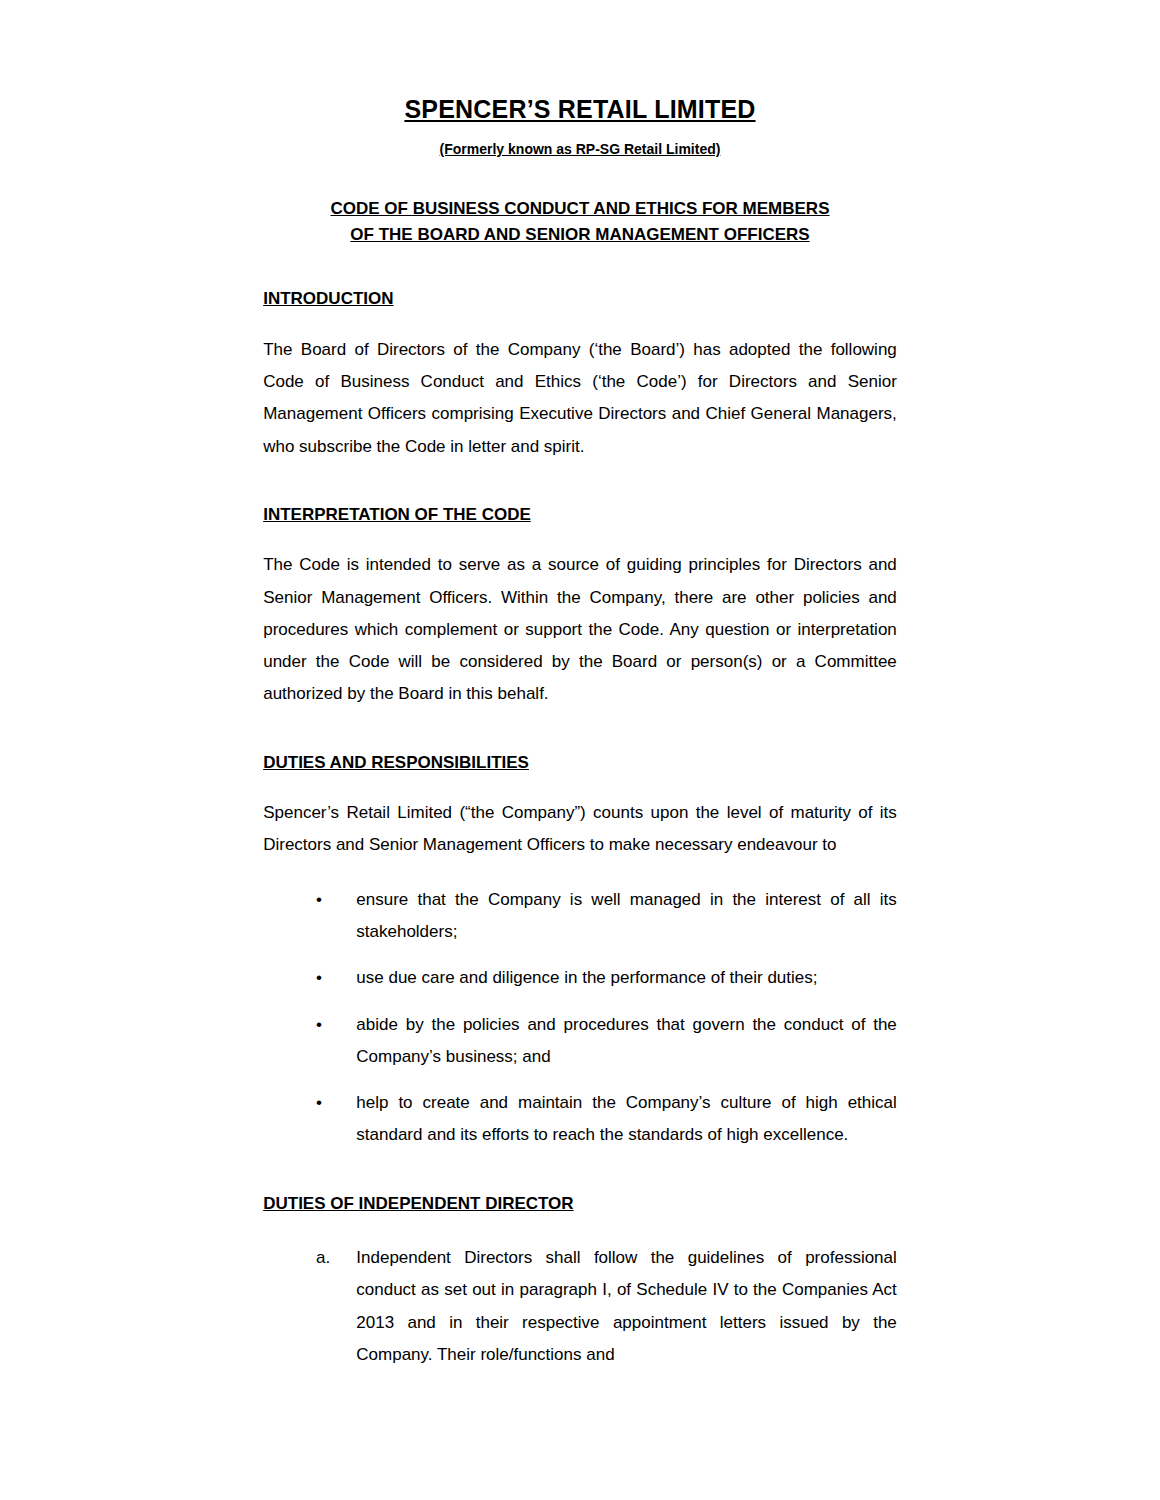SPENCER’S RETAIL LIMITED
(Formerly known as RP-SG Retail Limited)
CODE OF BUSINESS CONDUCT AND ETHICS FOR MEMBERS
OF THE BOARD AND SENIOR MANAGEMENT OFFICERS
INTRODUCTION
The Board of Directors of the Company (‘the Board’) has adopted the following Code of Business Conduct and Ethics (‘the Code’) for Directors and Senior Management Officers comprising Executive Directors and Chief General Managers, who subscribe the Code in letter and spirit.
INTERPRETATION OF THE CODE
The Code is intended to serve as a source of guiding principles for Directors and Senior Management Officers. Within the Company, there are other policies and procedures which complement or support the Code. Any question or interpretation under the Code will be considered by the Board or person(s) or a Committee authorized by the Board in this behalf.
DUTIES AND RESPONSIBILITIES
Spencer’s Retail Limited (“the Company”) counts upon the level of maturity of its Directors and Senior Management Officers to make necessary endeavour to
ensure that the Company is well managed in the interest of all its stakeholders;
use due care and diligence in the performance of their duties;
abide by the policies and procedures that govern the conduct of the Company’s business; and
help to create and maintain the Company’s culture of high ethical standard and its efforts to reach the standards of high excellence.
DUTIES OF INDEPENDENT DIRECTOR
Independent Directors shall follow the guidelines of professional conduct as set out in paragraph I, of Schedule IV to the Companies Act 2013 and in their respective appointment letters issued by the Company. Their role/functions and